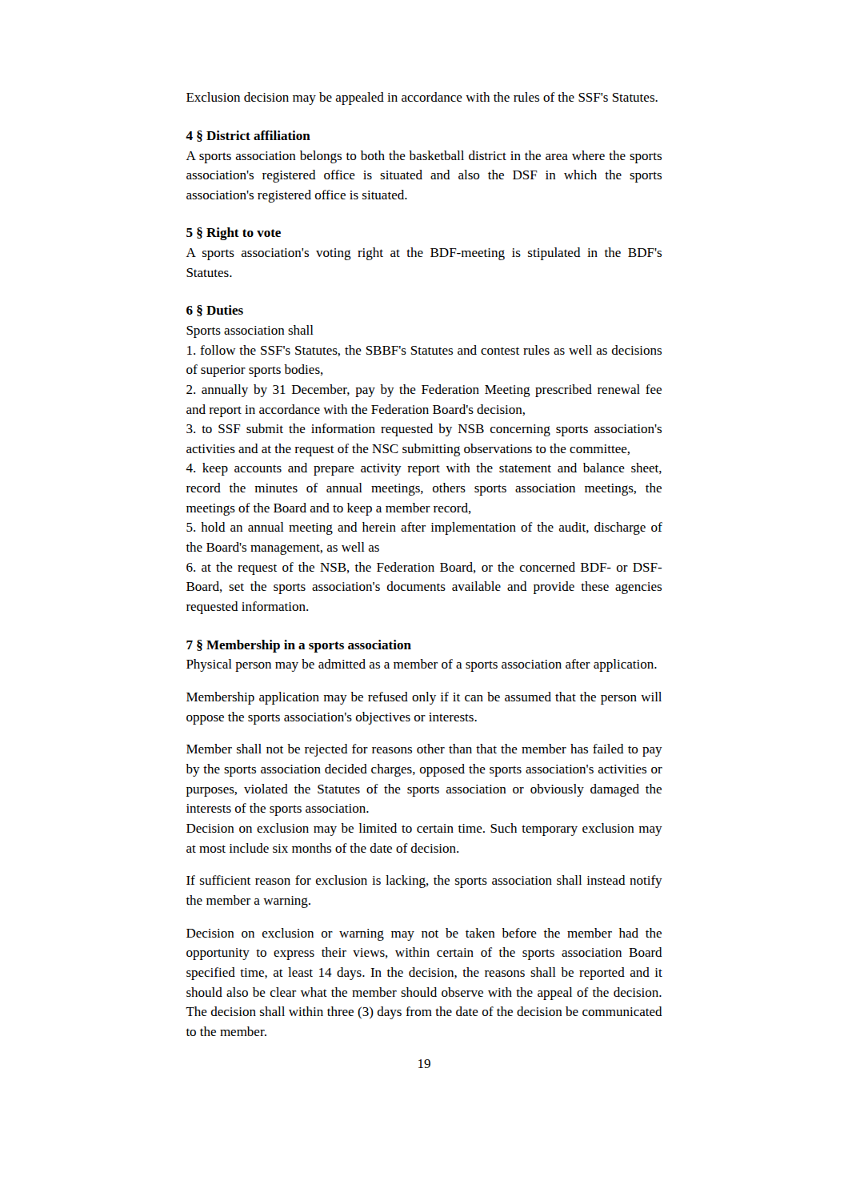Exclusion decision may be appealed in accordance with the rules of the SSF's Statutes.
4 § District affiliation
A sports association belongs to both the basketball district in the area where the sports association's registered office is situated and also the DSF in which the sports association's registered office is situated.
5 § Right to vote
A sports association's voting right at the BDF-meeting is stipulated in the BDF's Statutes.
6 § Duties
Sports association shall
1. follow the SSF's Statutes, the SBBF's Statutes and contest rules as well as decisions of superior sports bodies,
2. annually by 31 December, pay by the Federation Meeting prescribed renewal fee and report in accordance with the Federation Board's decision,
3. to SSF submit the information requested by NSB concerning sports association's activities and at the request of the NSC submitting observations to the committee,
4. keep accounts and prepare activity report with the statement and balance sheet, record the minutes of annual meetings, others sports association meetings, the meetings of the Board and to keep a member record,
5. hold an annual meeting and herein after implementation of the audit, discharge of the Board's management, as well as
6. at the request of the NSB, the Federation Board, or the concerned BDF- or DSF-Board, set the sports association's documents available and provide these agencies requested information.
7 § Membership in a sports association
Physical person may be admitted as a member of a sports association after application.
Membership application may be refused only if it can be assumed that the person will oppose the sports association's objectives or interests.
Member shall not be rejected for reasons other than that the member has failed to pay by the sports association decided charges, opposed the sports association's activities or purposes, violated the Statutes of the sports association or obviously damaged the interests of the sports association.
Decision on exclusion may be limited to certain time. Such temporary exclusion may at most include six months of the date of decision.
If sufficient reason for exclusion is lacking, the sports association shall instead notify the member a warning.
Decision on exclusion or warning may not be taken before the member had the opportunity to express their views, within certain of the sports association Board specified time, at least 14 days. In the decision, the reasons shall be reported and it should also be clear what the member should observe with the appeal of the decision. The decision shall within three (3) days from the date of the decision be communicated to the member.
19